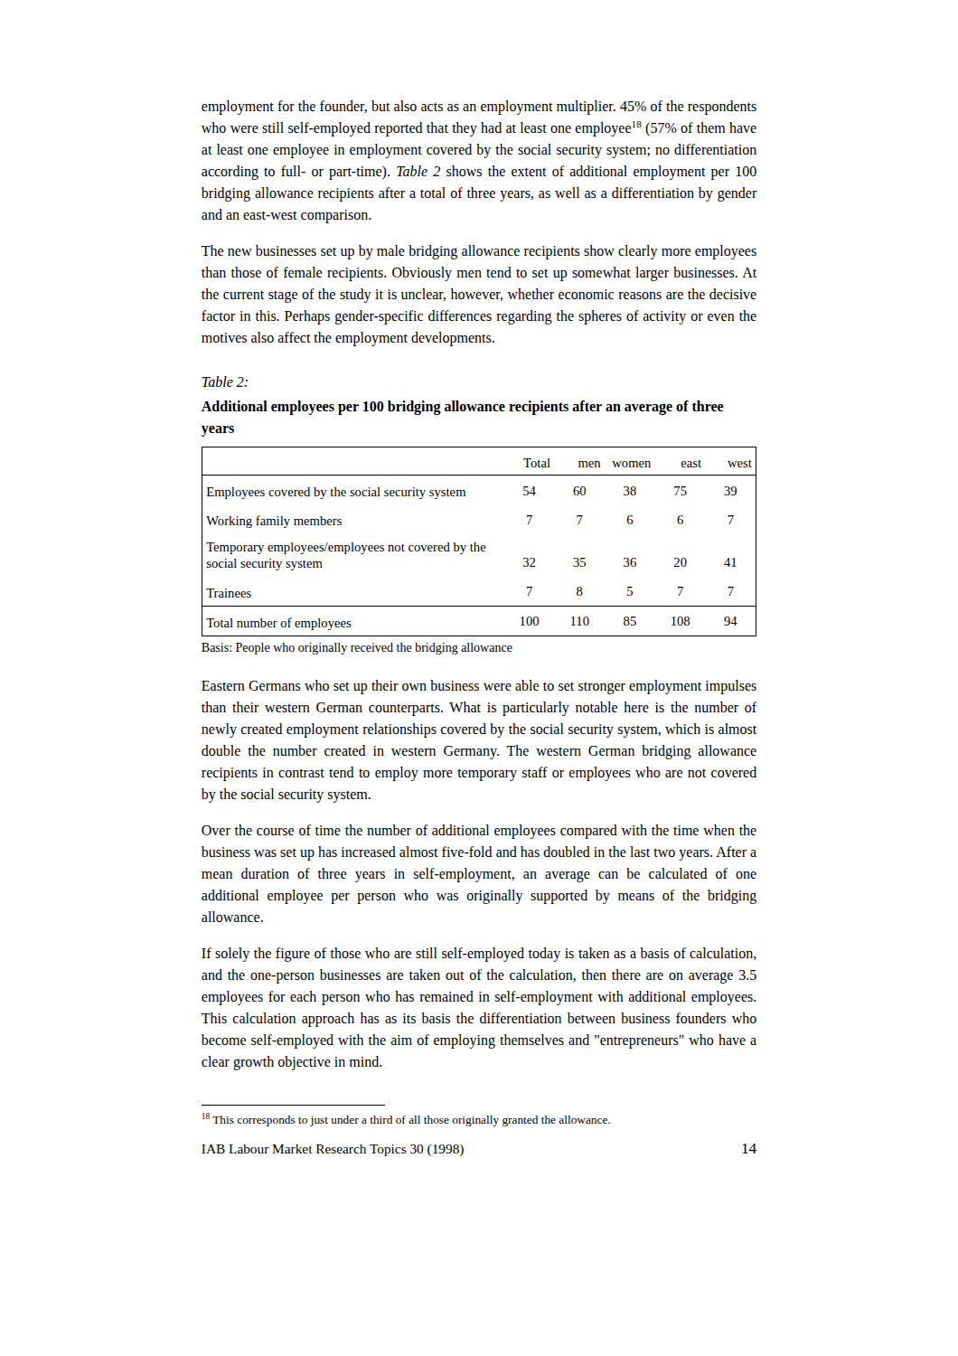employment for the founder, but also acts as an employment multiplier. 45% of the respondents who were still self-employed reported that they had at least one employee18 (57% of them have at least one employee in employment covered by the social security system; no differentiation according to full- or part-time). Table 2 shows the extent of additional employment per 100 bridging allowance recipients after a total of three years, as well as a differentiation by gender and an east-west comparison.
The new businesses set up by male bridging allowance recipients show clearly more employees than those of female recipients. Obviously men tend to set up somewhat larger businesses. At the current stage of the study it is unclear, however, whether economic reasons are the decisive factor in this. Perhaps gender-specific differences regarding the spheres of activity or even the motives also affect the employment developments.
Table 2: Additional employees per 100 bridging allowance recipients after an average of three years
| | Total | men | women | east | west |
| --- | --- | --- | --- | --- | --- |
| Employees covered by the social security system | 54 | 60 | 38 | 75 | 39 |
| Working family members | 7 | 7 | 6 | 6 | 7 |
| Temporary employees/employees not covered by the social security system | 32 | 35 | 36 | 20 | 41 |
| Trainees | 7 | 8 | 5 | 7 | 7 |
| Total number of employees | 100 | 110 | 85 | 108 | 94 |
Basis: People who originally received the bridging allowance
Eastern Germans who set up their own business were able to set stronger employment impulses than their western German counterparts. What is particularly notable here is the number of newly created employment relationships covered by the social security system, which is almost double the number created in western Germany. The western German bridging allowance recipients in contrast tend to employ more temporary staff or employees who are not covered by the social security system.
Over the course of time the number of additional employees compared with the time when the business was set up has increased almost five-fold and has doubled in the last two years. After a mean duration of three years in self-employment, an average can be calculated of one additional employee per person who was originally supported by means of the bridging allowance.
If solely the figure of those who are still self-employed today is taken as a basis of calculation, and the one-person businesses are taken out of the calculation, then there are on average 3.5 employees for each person who has remained in self-employment with additional employees. This calculation approach has as its basis the differentiation between business founders who become self-employed with the aim of employing themselves and "entrepreneurs" who have a clear growth objective in mind.
18 This corresponds to just under a third of all those originally granted the allowance.
IAB Labour Market Research Topics 30 (1998) 14